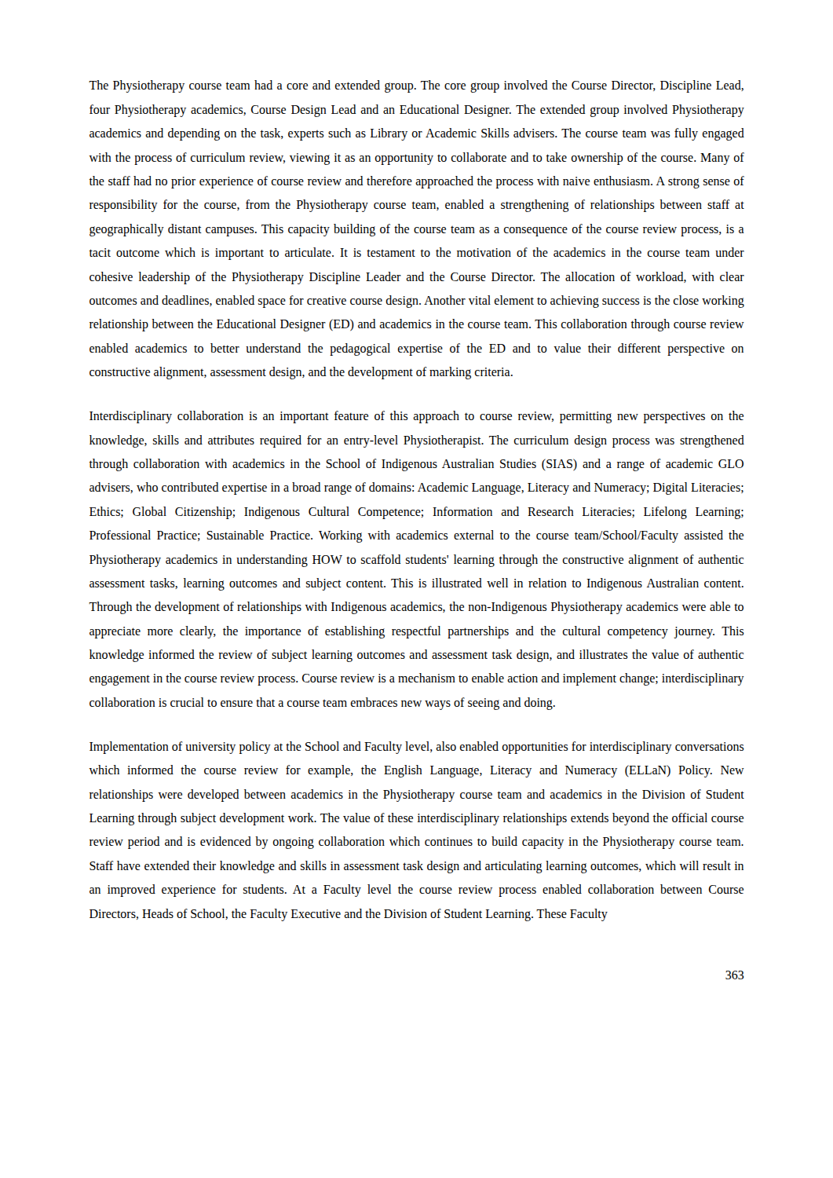The Physiotherapy course team had a core and extended group. The core group involved the Course Director, Discipline Lead, four Physiotherapy academics, Course Design Lead and an Educational Designer. The extended group involved Physiotherapy academics and depending on the task, experts such as Library or Academic Skills advisers. The course team was fully engaged with the process of curriculum review, viewing it as an opportunity to collaborate and to take ownership of the course. Many of the staff had no prior experience of course review and therefore approached the process with naive enthusiasm. A strong sense of responsibility for the course, from the Physiotherapy course team, enabled a strengthening of relationships between staff at geographically distant campuses. This capacity building of the course team as a consequence of the course review process, is a tacit outcome which is important to articulate. It is testament to the motivation of the academics in the course team under cohesive leadership of the Physiotherapy Discipline Leader and the Course Director. The allocation of workload, with clear outcomes and deadlines, enabled space for creative course design. Another vital element to achieving success is the close working relationship between the Educational Designer (ED) and academics in the course team. This collaboration through course review enabled academics to better understand the pedagogical expertise of the ED and to value their different perspective on constructive alignment, assessment design, and the development of marking criteria.
Interdisciplinary collaboration is an important feature of this approach to course review, permitting new perspectives on the knowledge, skills and attributes required for an entry-level Physiotherapist. The curriculum design process was strengthened through collaboration with academics in the School of Indigenous Australian Studies (SIAS) and a range of academic GLO advisers, who contributed expertise in a broad range of domains: Academic Language, Literacy and Numeracy; Digital Literacies; Ethics; Global Citizenship; Indigenous Cultural Competence; Information and Research Literacies; Lifelong Learning; Professional Practice; Sustainable Practice. Working with academics external to the course team/School/Faculty assisted the Physiotherapy academics in understanding HOW to scaffold students' learning through the constructive alignment of authentic assessment tasks, learning outcomes and subject content. This is illustrated well in relation to Indigenous Australian content. Through the development of relationships with Indigenous academics, the non-Indigenous Physiotherapy academics were able to appreciate more clearly, the importance of establishing respectful partnerships and the cultural competency journey. This knowledge informed the review of subject learning outcomes and assessment task design, and illustrates the value of authentic engagement in the course review process. Course review is a mechanism to enable action and implement change; interdisciplinary collaboration is crucial to ensure that a course team embraces new ways of seeing and doing.
Implementation of university policy at the School and Faculty level, also enabled opportunities for interdisciplinary conversations which informed the course review for example, the English Language, Literacy and Numeracy (ELLaN) Policy. New relationships were developed between academics in the Physiotherapy course team and academics in the Division of Student Learning through subject development work. The value of these interdisciplinary relationships extends beyond the official course review period and is evidenced by ongoing collaboration which continues to build capacity in the Physiotherapy course team. Staff have extended their knowledge and skills in assessment task design and articulating learning outcomes, which will result in an improved experience for students. At a Faculty level the course review process enabled collaboration between Course Directors, Heads of School, the Faculty Executive and the Division of Student Learning. These Faculty
363